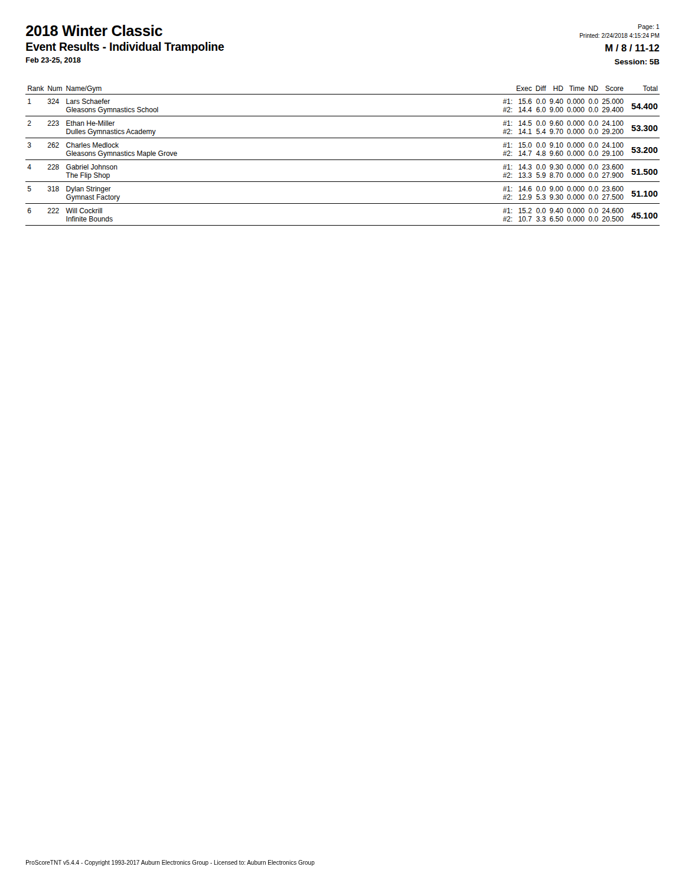2018 Winter Classic
Event Results - Individual Trampoline
Feb 23-25, 2018
Page: 1
Printed: 2/24/2018 4:15:24 PM
M / 8 / 11-12
Session: 5B
| Rank | Num | Name/Gym | | Exec | Diff | HD | Time | ND | Score | Total |
| --- | --- | --- | --- | --- | --- | --- | --- | --- | --- | --- |
| 1 | 324 | Lars Schaefer | #1: | 15.6 | 0.0 | 9.40 | 0.000 | 0.0 | 25.000 | 54.400 |
| Gleasons Gymnastics School | #2: | 14.4 | 6.0 | 9.00 | 0.000 | 0.0 | 29.400 |
| 2 | 223 | Ethan He-Miller | #1: | 14.5 | 0.0 | 9.60 | 0.000 | 0.0 | 24.100 | 53.300 |
| Dulles Gymnastics Academy | #2: | 14.1 | 5.4 | 9.70 | 0.000 | 0.0 | 29.200 |
| 3 | 262 | Charles Medlock | #1: | 15.0 | 0.0 | 9.10 | 0.000 | 0.0 | 24.100 | 53.200 |
| Gleasons Gymnastics Maple Grove | #2: | 14.7 | 4.8 | 9.60 | 0.000 | 0.0 | 29.100 |
| 4 | 228 | Gabriel Johnson | #1: | 14.3 | 0.0 | 9.30 | 0.000 | 0.0 | 23.600 | 51.500 |
| The Flip Shop | #2: | 13.3 | 5.9 | 8.70 | 0.000 | 0.0 | 27.900 |
| 5 | 318 | Dylan Stringer | #1: | 14.6 | 0.0 | 9.00 | 0.000 | 0.0 | 23.600 | 51.100 |
| Gymnast Factory | #2: | 12.9 | 5.3 | 9.30 | 0.000 | 0.0 | 27.500 |
| 6 | 222 | Will Cockrill | #1: | 15.2 | 0.0 | 9.40 | 0.000 | 0.0 | 24.600 | 45.100 |
| Infinite Bounds | #2: | 10.7 | 3.3 | 6.50 | 0.000 | 0.0 | 20.500 |
ProScoreTNT v5.4.4 - Copyright 1993-2017 Auburn Electronics Group - Licensed to: Auburn Electronics Group